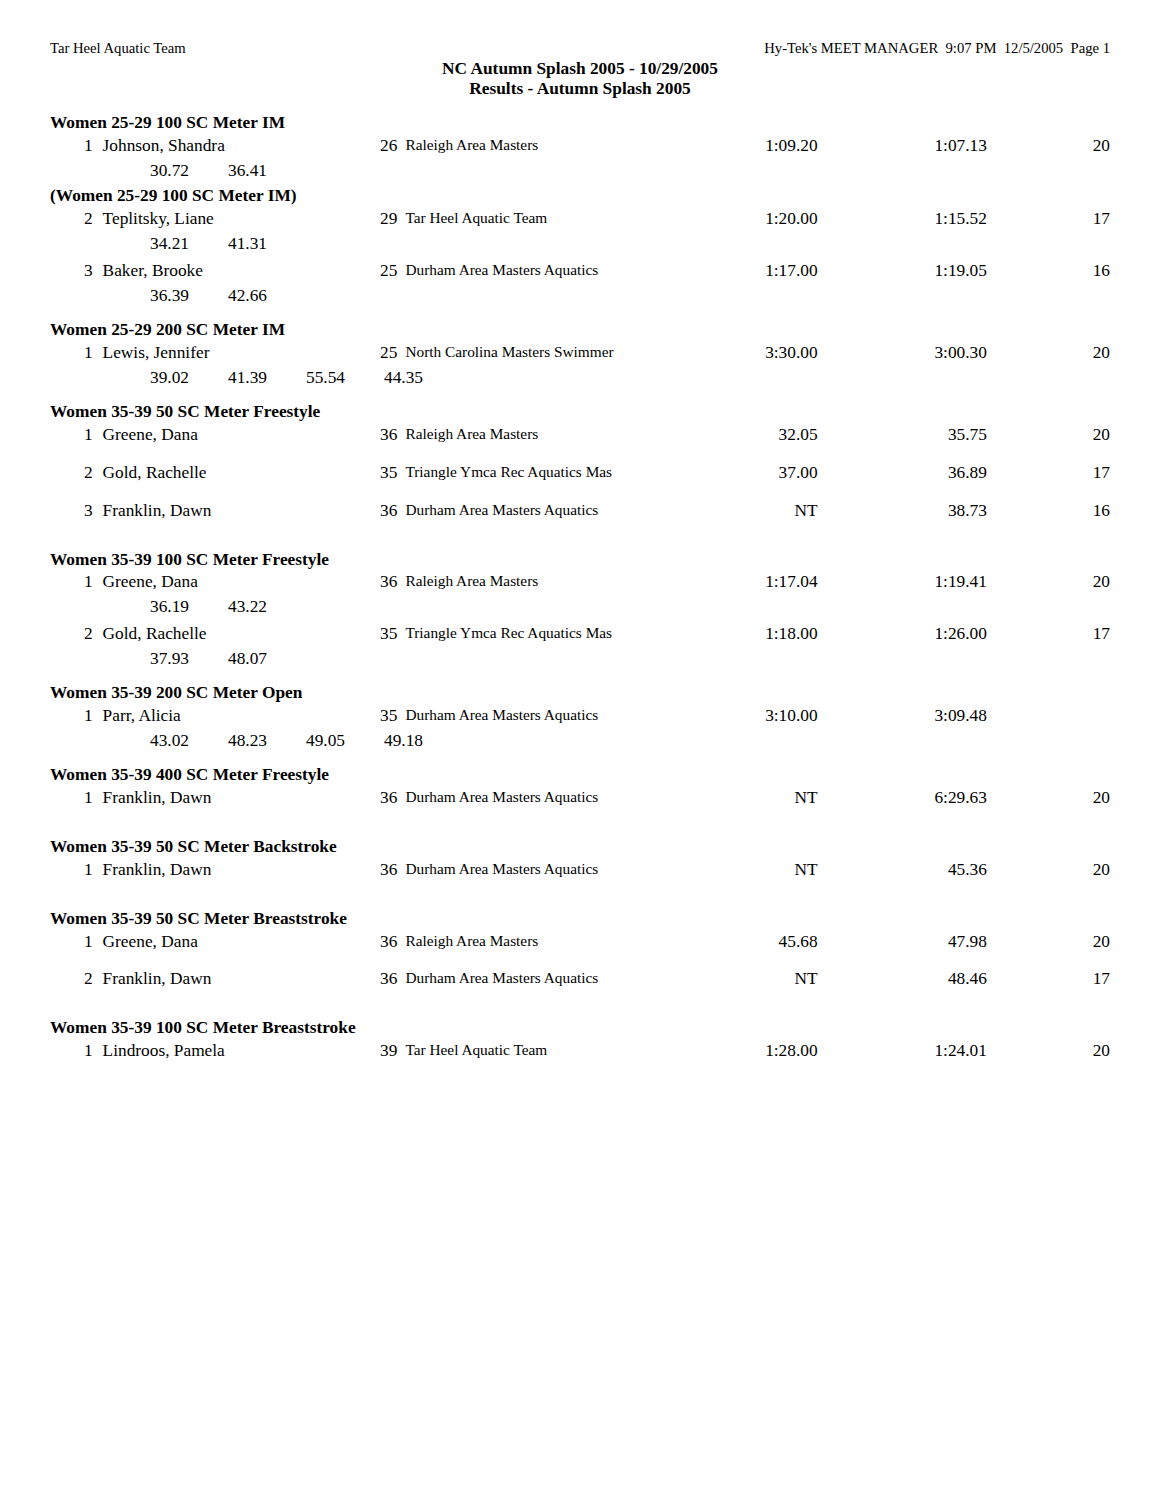Tar Heel Aquatic Team
Hy-Tek's MEET MANAGER 9:07 PM 12/5/2005 Page 1
NC Autumn Splash 2005 - 10/29/2005
Results - Autumn Splash 2005
Women 25-29 100 SC Meter IM
| 1 | Johnson, Shandra | 26 | Raleigh Area Masters | 1:09.20 | 1:07.13 | 20 |
30.7236.41
(Women 25-29 100 SC Meter IM)
| 2 | Teplitsky, Liane | 29 | Tar Heel Aquatic Team | 1:20.00 | 1:15.52 | 17 |
34.2141.31
| 3 | Baker, Brooke | 25 | Durham Area Masters Aquatics | 1:17.00 | 1:19.05 | 16 |
36.3942.66
Women 25-29 200 SC Meter IM
| 1 | Lewis, Jennifer | 25 | North Carolina Masters Swimmer | 3:30.00 | 3:00.30 | 20 |
39.0241.3955.5444.35
Women 35-39 50 SC Meter Freestyle
| 1 | Greene, Dana | 36 | Raleigh Area Masters | 32.05 | 35.75 | 20 |
| 2 | Gold, Rachelle | 35 | Triangle Ymca Rec Aquatics Mas | 37.00 | 36.89 | 17 |
| 3 | Franklin, Dawn | 36 | Durham Area Masters Aquatics | NT | 38.73 | 16 |
Women 35-39 100 SC Meter Freestyle
| 1 | Greene, Dana | 36 | Raleigh Area Masters | 1:17.04 | 1:19.41 | 20 |
36.1943.22
| 2 | Gold, Rachelle | 35 | Triangle Ymca Rec Aquatics Mas | 1:18.00 | 1:26.00 | 17 |
37.9348.07
Women 35-39 200 SC Meter Open
| 1 | Parr, Alicia | 35 | Durham Area Masters Aquatics | 3:10.00 | 3:09.48 | |
43.0248.2349.0549.18
Women 35-39 400 SC Meter Freestyle
| 1 | Franklin, Dawn | 36 | Durham Area Masters Aquatics | NT | 6:29.63 | 20 |
Women 35-39 50 SC Meter Backstroke
| 1 | Franklin, Dawn | 36 | Durham Area Masters Aquatics | NT | 45.36 | 20 |
Women 35-39 50 SC Meter Breaststroke
| 1 | Greene, Dana | 36 | Raleigh Area Masters | 45.68 | 47.98 | 20 |
| 2 | Franklin, Dawn | 36 | Durham Area Masters Aquatics | NT | 48.46 | 17 |
Women 35-39 100 SC Meter Breaststroke
| 1 | Lindroos, Pamela | 39 | Tar Heel Aquatic Team | 1:28.00 | 1:24.01 | 20 |